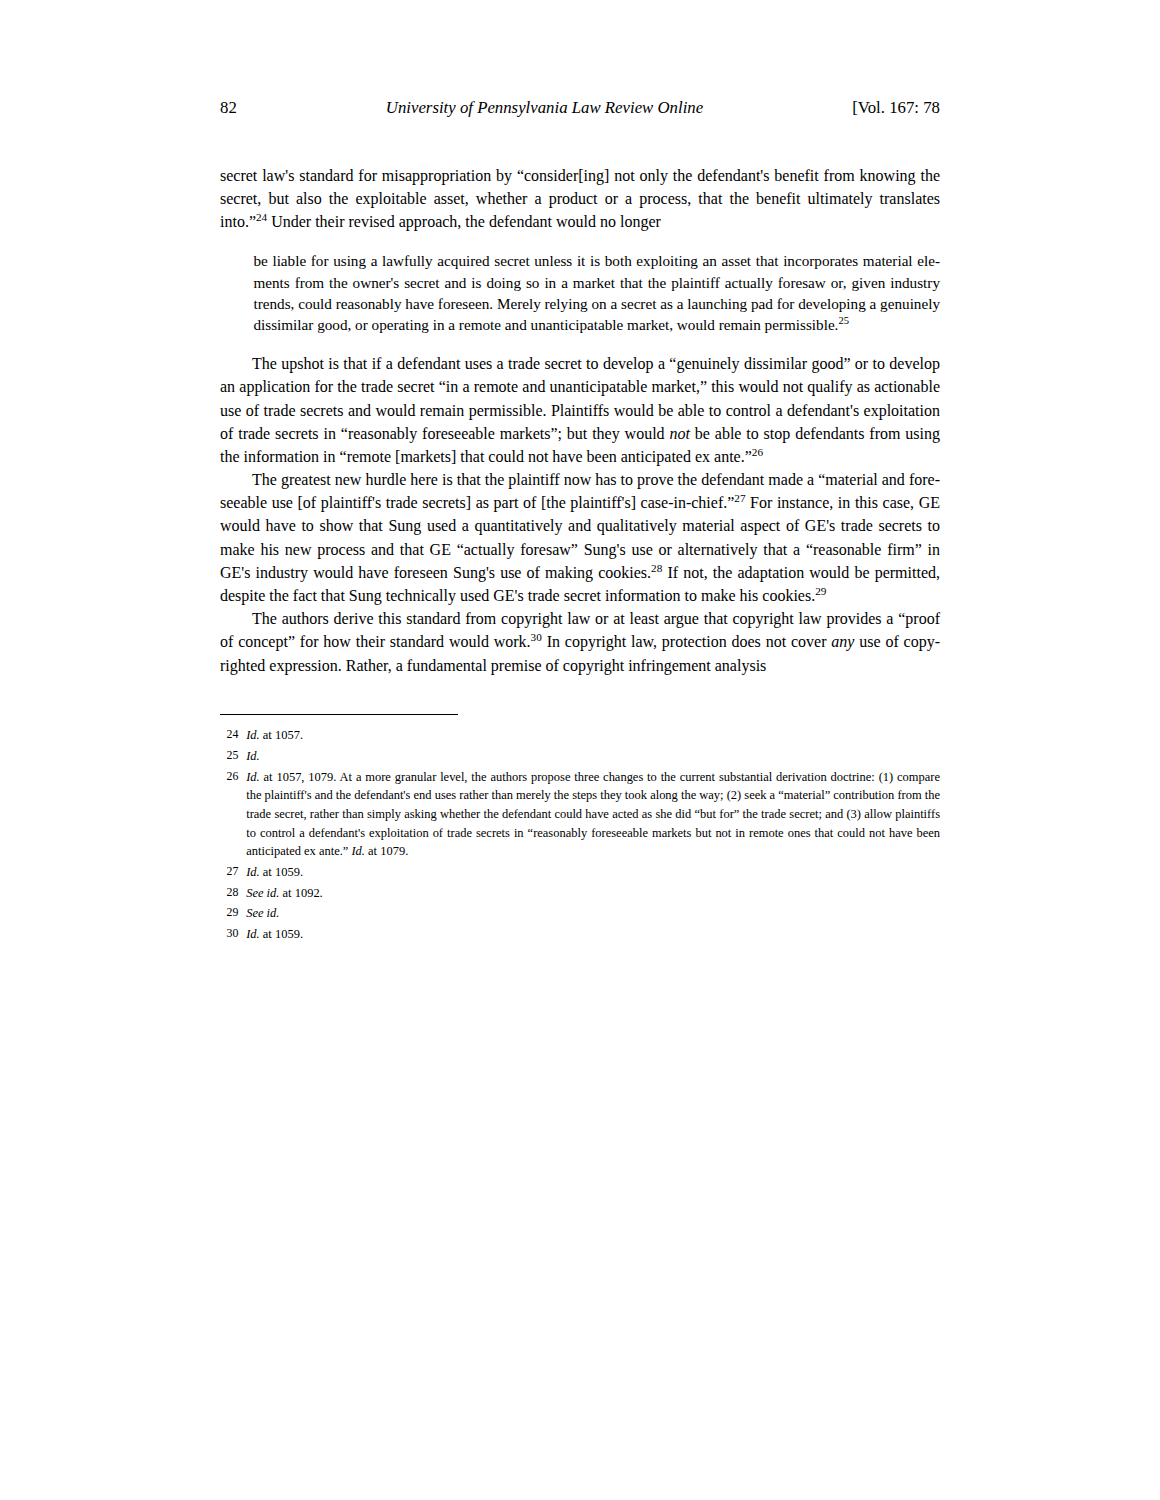82 University of Pennsylvania Law Review Online [Vol. 167: 78
secret law's standard for misappropriation by “consider[ing] not only the defendant's benefit from knowing the secret, but also the exploitable asset, whether a product or a process, that the benefit ultimately translates into.”24 Under their revised approach, the defendant would no longer
be liable for using a lawfully acquired secret unless it is both exploiting an asset that incorporates material elements from the owner's secret and is doing so in a market that the plaintiff actually foresaw or, given industry trends, could reasonably have foreseen. Merely relying on a secret as a launching pad for developing a genuinely dissimilar good, or operating in a remote and unanticipatable market, would remain permissible.25
The upshot is that if a defendant uses a trade secret to develop a “genuinely dissimilar good” or to develop an application for the trade secret “in a remote and unanticipatable market,” this would not qualify as actionable use of trade secrets and would remain permissible. Plaintiffs would be able to control a defendant's exploitation of trade secrets in “reasonably foreseeable markets”; but they would not be able to stop defendants from using the information in “remote [markets] that could not have been anticipated ex ante.”26
The greatest new hurdle here is that the plaintiff now has to prove the defendant made a “material and foreseeable use [of plaintiff's trade secrets] as part of [the plaintiff's] case-in-chief.”27 For instance, in this case, GE would have to show that Sung used a quantitatively and qualitatively material aspect of GE's trade secrets to make his new process and that GE “actually foresaw” Sung's use or alternatively that a “reasonable firm” in GE's industry would have foreseen Sung's use of making cookies.28 If not, the adaptation would be permitted, despite the fact that Sung technically used GE's trade secret information to make his cookies.29
The authors derive this standard from copyright law or at least argue that copyright law provides a “proof of concept” for how their standard would work.30 In copyright law, protection does not cover any use of copyrighted expression. Rather, a fundamental premise of copyright infringement analysis
Id. at 1057.
Id.
Id. at 1057, 1079. At a more granular level, the authors propose three changes to the current substantial derivation doctrine: (1) compare the plaintiff's and the defendant's end uses rather than merely the steps they took along the way; (2) seek a “material” contribution from the trade secret, rather than simply asking whether the defendant could have acted as she did “but for” the trade secret; and (3) allow plaintiffs to control a defendant's exploitation of trade secrets in “reasonably foreseeable markets but not in remote ones that could not have been anticipated ex ante.” Id. at 1079.
Id. at 1059.
See id. at 1092.
See id.
Id. at 1059.